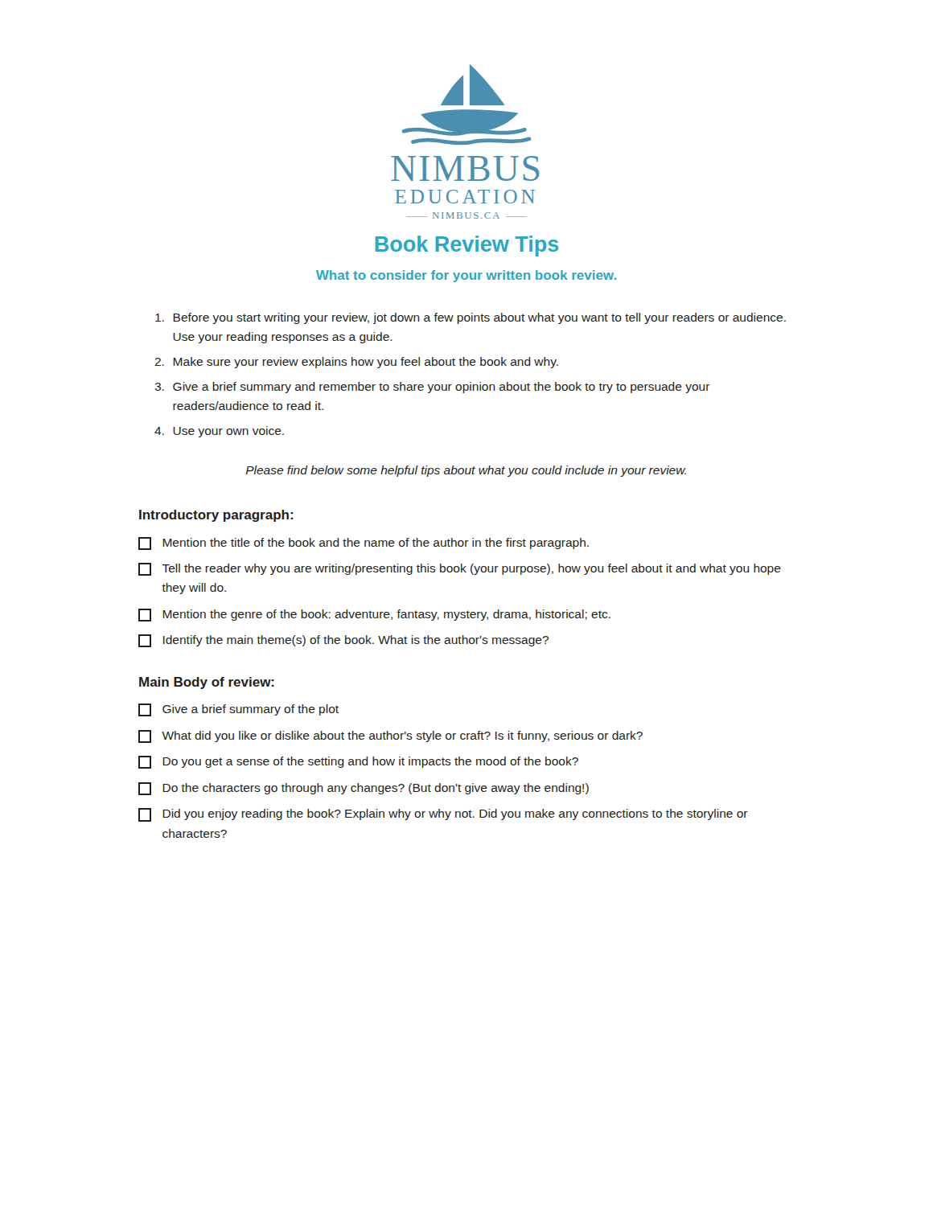NIMBUS EDUCATION NIMBUS.CA
Book Review Tips
What to consider for your written book review.
Before you start writing your review, jot down a few points about what you want to tell your readers or audience. Use your reading responses as a guide.
Make sure your review explains how you feel about the book and why.
Give a brief summary and remember to share your opinion about the book to try to persuade your readers/audience to read it.
Use your own voice.
Please find below some helpful tips about what you could include in your review.
Introductory paragraph:
Mention the title of the book and the name of the author in the first paragraph.
Tell the reader why you are writing/presenting this book (your purpose), how you feel about it and what you hope they will do.
Mention the genre of the book: adventure, fantasy, mystery, drama, historical; etc.
Identify the main theme(s) of the book. What is the author's message?
Main Body of review:
Give a brief summary of the plot
What did you like or dislike about the author's style or craft? Is it funny, serious or dark?
Do you get a sense of the setting and how it impacts the mood of the book?
Do the characters go through any changes? (But don't give away the ending!)
Did you enjoy reading the book? Explain why or why not. Did you make any connections to the storyline or characters?